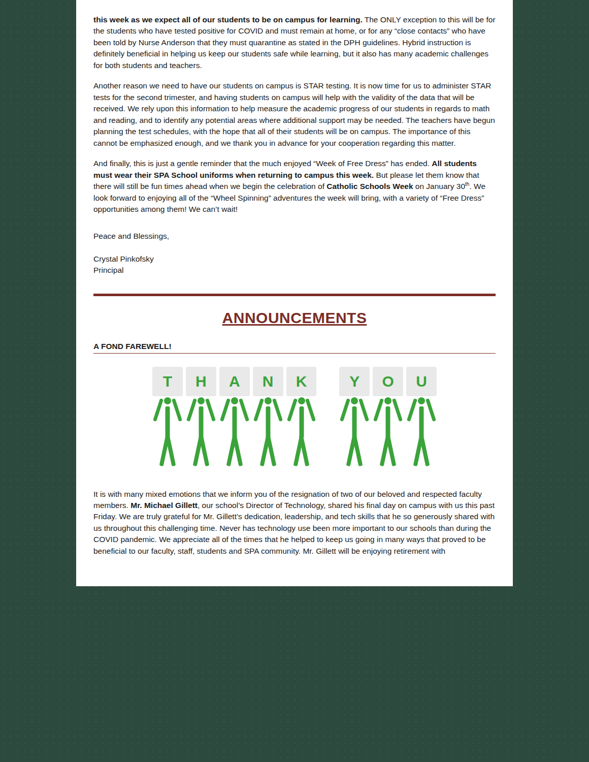this week as we expect all of our students to be on campus for learning. The ONLY exception to this will be for the students who have tested positive for COVID and must remain at home, or for any “close contacts” who have been told by Nurse Anderson that they must quarantine as stated in the DPH guidelines. Hybrid instruction is definitely beneficial in helping us keep our students safe while learning, but it also has many academic challenges for both students and teachers.
Another reason we need to have our students on campus is STAR testing. It is now time for us to administer STAR tests for the second trimester, and having students on campus will help with the validity of the data that will be received. We rely upon this information to help measure the academic progress of our students in regards to math and reading, and to identify any potential areas where additional support may be needed. The teachers have begun planning the test schedules, with the hope that all of their students will be on campus. The importance of this cannot be emphasized enough, and we thank you in advance for your cooperation regarding this matter.
And finally, this is just a gentle reminder that the much enjoyed “Week of Free Dress” has ended. All students must wear their SPA School uniforms when returning to campus this week. But please let them know that there will still be fun times ahead when we begin the celebration of Catholic Schools Week on January 30th. We look forward to enjoying all of the “Wheel Spinning” adventures the week will bring, with a variety of “Free Dress” opportunities among them! We can’t wait!
Peace and Blessings,
Crystal Pinkofsky
Principal
ANNOUNCEMENTS
A FOND FAREWELL!
T
H
A
N
K
Y
O
U
It is with many mixed emotions that we inform you of the resignation of two of our beloved and respected faculty members. Mr. Michael Gillett, our school’s Director of Technology, shared his final day on campus with us this past Friday. We are truly grateful for Mr. Gillett’s dedication, leadership, and tech skills that he so generously shared with us throughout this challenging time. Never has technology use been more important to our schools than during the COVID pandemic. We appreciate all of the times that he helped to keep us going in many ways that proved to be beneficial to our faculty, staff, students and SPA community. Mr. Gillett will be enjoying retirement with